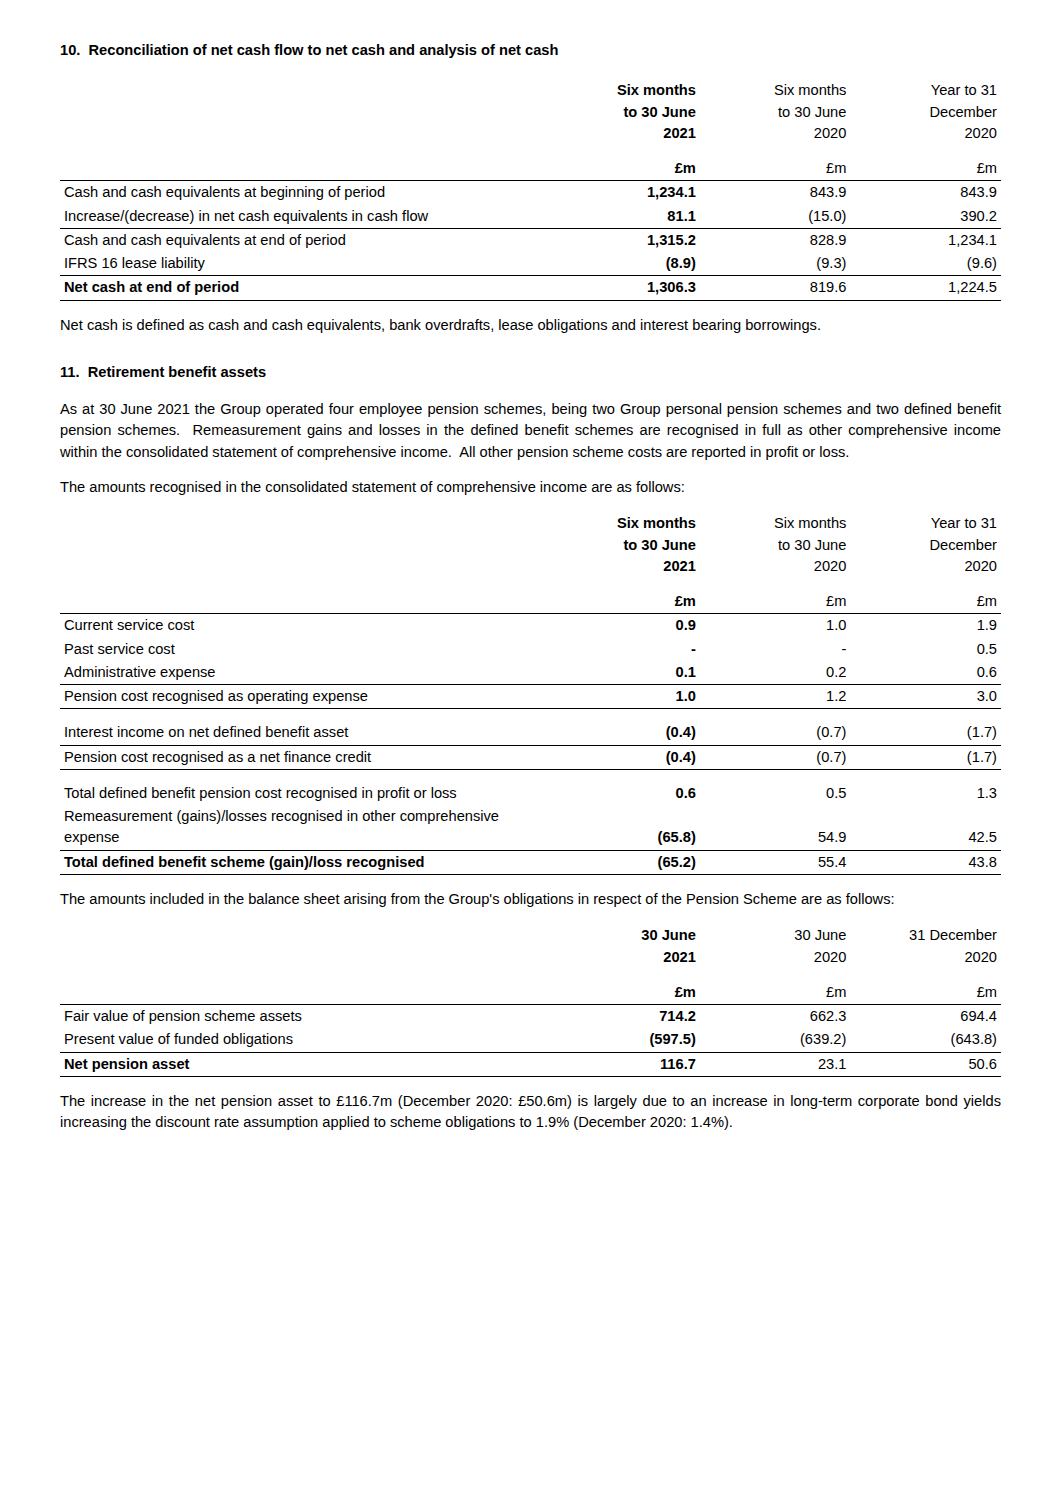10. Reconciliation of net cash flow to net cash and analysis of net cash
| | Six months to 30 June 2021 | Six months to 30 June 2020 | Year to 31 December 2020 |
| --- | --- | --- | --- |
| | £m | £m | £m |
| Cash and cash equivalents at beginning of period | 1,234.1 | 843.9 | 843.9 |
| Increase/(decrease) in net cash equivalents in cash flow | 81.1 | (15.0) | 390.2 |
| Cash and cash equivalents at end of period | 1,315.2 | 828.9 | 1,234.1 |
| IFRS 16 lease liability | (8.9) | (9.3) | (9.6) |
| Net cash at end of period | 1,306.3 | 819.6 | 1,224.5 |
Net cash is defined as cash and cash equivalents, bank overdrafts, lease obligations and interest bearing borrowings.
11. Retirement benefit assets
As at 30 June 2021 the Group operated four employee pension schemes, being two Group personal pension schemes and two defined benefit pension schemes. Remeasurement gains and losses in the defined benefit schemes are recognised in full as other comprehensive income within the consolidated statement of comprehensive income. All other pension scheme costs are reported in profit or loss.
The amounts recognised in the consolidated statement of comprehensive income are as follows:
| | Six months to 30 June 2021 | Six months to 30 June 2020 | Year to 31 December 2020 |
| --- | --- | --- | --- |
| | £m | £m | £m |
| Current service cost | 0.9 | 1.0 | 1.9 |
| Past service cost | - | - | 0.5 |
| Administrative expense | 0.1 | 0.2 | 0.6 |
| Pension cost recognised as operating expense | 1.0 | 1.2 | 3.0 |
| Interest income on net defined benefit asset | (0.4) | (0.7) | (1.7) |
| Pension cost recognised as a net finance credit | (0.4) | (0.7) | (1.7) |
| Total defined benefit pension cost recognised in profit or loss | 0.6 | 0.5 | 1.3 |
| Remeasurement (gains)/losses recognised in other comprehensive expense | (65.8) | 54.9 | 42.5 |
| Total defined benefit scheme (gain)/loss recognised | (65.2) | 55.4 | 43.8 |
The amounts included in the balance sheet arising from the Group's obligations in respect of the Pension Scheme are as follows:
| | 30 June 2021 | 30 June 2020 | 31 December 2020 |
| --- | --- | --- | --- |
| | £m | £m | £m |
| Fair value of pension scheme assets | 714.2 | 662.3 | 694.4 |
| Present value of funded obligations | (597.5) | (639.2) | (643.8) |
| Net pension asset | 116.7 | 23.1 | 50.6 |
The increase in the net pension asset to £116.7m (December 2020: £50.6m) is largely due to an increase in long-term corporate bond yields increasing the discount rate assumption applied to scheme obligations to 1.9% (December 2020: 1.4%).